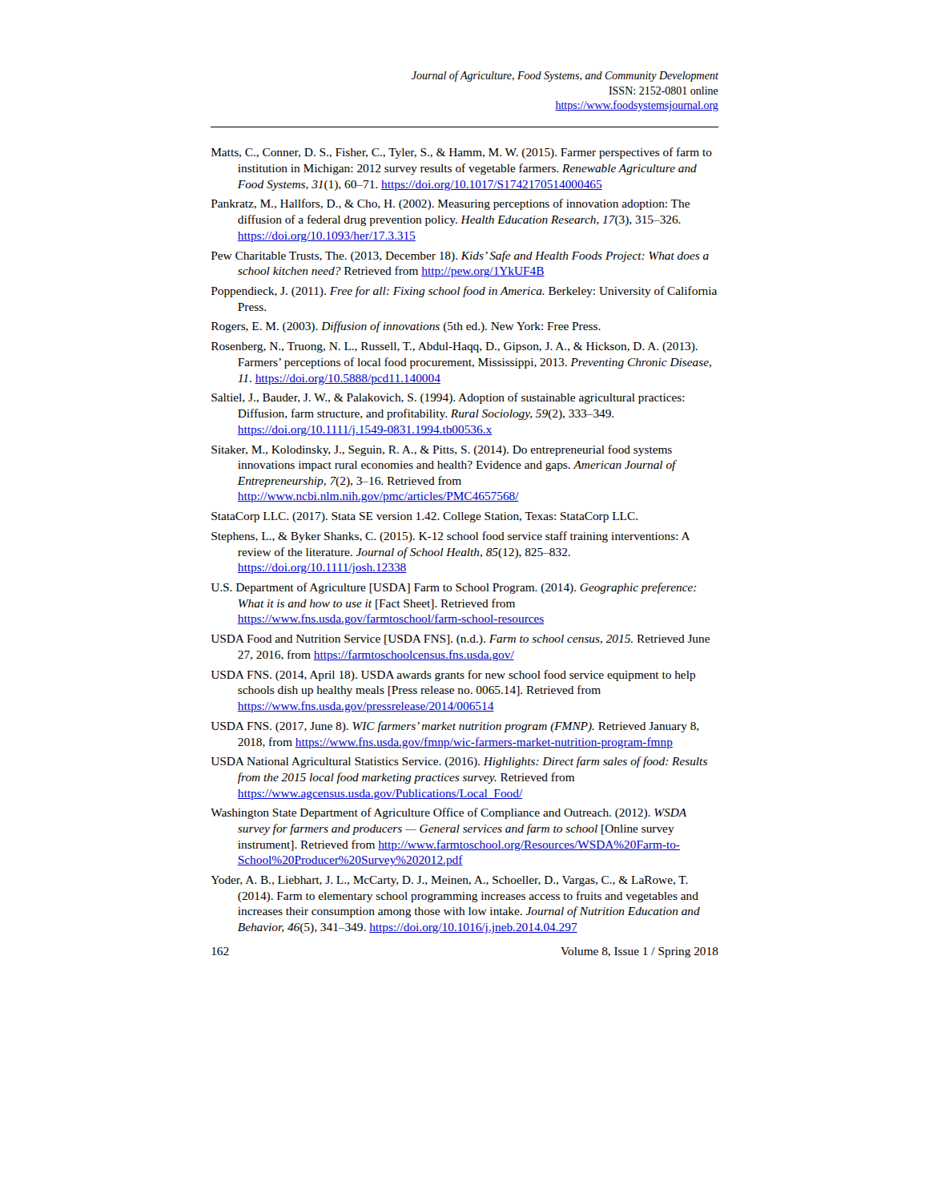Journal of Agriculture, Food Systems, and Community Development
ISSN: 2152-0801 online
https://www.foodsystemsjournal.org
Matts, C., Conner, D. S., Fisher, C., Tyler, S., & Hamm, M. W. (2015). Farmer perspectives of farm to institution in Michigan: 2012 survey results of vegetable farmers. Renewable Agriculture and Food Systems, 31(1), 60–71. https://doi.org/10.1017/S1742170514000465
Pankratz, M., Hallfors, D., & Cho, H. (2002). Measuring perceptions of innovation adoption: The diffusion of a federal drug prevention policy. Health Education Research, 17(3), 315–326. https://doi.org/10.1093/her/17.3.315
Pew Charitable Trusts, The. (2013, December 18). Kids’ Safe and Health Foods Project: What does a school kitchen need? Retrieved from http://pew.org/1YkUF4B
Poppendieck, J. (2011). Free for all: Fixing school food in America. Berkeley: University of California Press.
Rogers, E. M. (2003). Diffusion of innovations (5th ed.). New York: Free Press.
Rosenberg, N., Truong, N. L., Russell, T., Abdul-Haqq, D., Gipson, J. A., & Hickson, D. A. (2013). Farmers’ perceptions of local food procurement, Mississippi, 2013. Preventing Chronic Disease, 11. https://doi.org/10.5888/pcd11.140004
Saltiel, J., Bauder, J. W., & Palakovich, S. (1994). Adoption of sustainable agricultural practices: Diffusion, farm structure, and profitability. Rural Sociology, 59(2), 333–349. https://doi.org/10.1111/j.1549-0831.1994.tb00536.x
Sitaker, M., Kolodinsky, J., Seguin, R. A., & Pitts, S. (2014). Do entrepreneurial food systems innovations impact rural economies and health? Evidence and gaps. American Journal of Entrepreneurship, 7(2), 3–16. Retrieved from http://www.ncbi.nlm.nih.gov/pmc/articles/PMC4657568/
StataCorp LLC. (2017). Stata SE version 1.42. College Station, Texas: StataCorp LLC.
Stephens, L., & Byker Shanks, C. (2015). K-12 school food service staff training interventions: A review of the literature. Journal of School Health, 85(12), 825–832. https://doi.org/10.1111/josh.12338
U.S. Department of Agriculture [USDA] Farm to School Program. (2014). Geographic preference: What it is and how to use it [Fact Sheet]. Retrieved from https://www.fns.usda.gov/farmtoschool/farm-school-resources
USDA Food and Nutrition Service [USDA FNS]. (n.d.). Farm to school census, 2015. Retrieved June 27, 2016, from https://farmtoschoolcensus.fns.usda.gov/
USDA FNS. (2014, April 18). USDA awards grants for new school food service equipment to help schools dish up healthy meals [Press release no. 0065.14]. Retrieved from https://www.fns.usda.gov/pressrelease/2014/006514
USDA FNS. (2017, June 8). WIC farmers’ market nutrition program (FMNP). Retrieved January 8, 2018, from https://www.fns.usda.gov/fmnp/wic-farmers-market-nutrition-program-fmnp
USDA National Agricultural Statistics Service. (2016). Highlights: Direct farm sales of food: Results from the 2015 local food marketing practices survey. Retrieved from https://www.agcensus.usda.gov/Publications/Local_Food/
Washington State Department of Agriculture Office of Compliance and Outreach. (2012). WSDA survey for farmers and producers — General services and farm to school [Online survey instrument]. Retrieved from http://www.farmtoschool.org/Resources/WSDA%20Farm-to-School%20Producer%20Survey%202012.pdf
Yoder, A. B., Liebhart, J. L., McCarty, D. J., Meinen, A., Schoeller, D., Vargas, C., & LaRowe, T. (2014). Farm to elementary school programming increases access to fruits and vegetables and increases their consumption among those with low intake. Journal of Nutrition Education and Behavior, 46(5), 341–349. https://doi.org/10.1016/j.jneb.2014.04.297
162 Volume 8, Issue 1 / Spring 2018